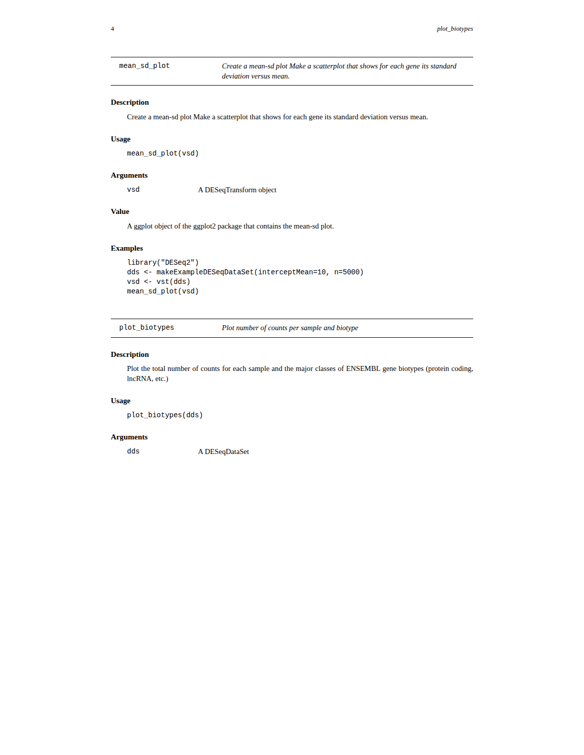4 plot_biotypes
mean_sd_plot
Create a mean-sd plot Make a scatterplot that shows for each gene its standard deviation versus mean.
Description
Create a mean-sd plot Make a scatterplot that shows for each gene its standard deviation versus mean.
Usage
mean_sd_plot(vsd)
Arguments
vsd
A DESeqTransform object
Value
A ggplot object of the ggplot2 package that contains the mean-sd plot.
Examples
library("DESeq2")
dds <- makeExampleDESeqDataSet(interceptMean=10, n=5000)
vsd <- vst(dds)
mean_sd_plot(vsd)
plot_biotypes
Plot number of counts per sample and biotype
Description
Plot the total number of counts for each sample and the major classes of ENSEMBL gene biotypes (protein coding, lncRNA, etc.)
Usage
plot_biotypes(dds)
Arguments
dds
A DESeqDataSet